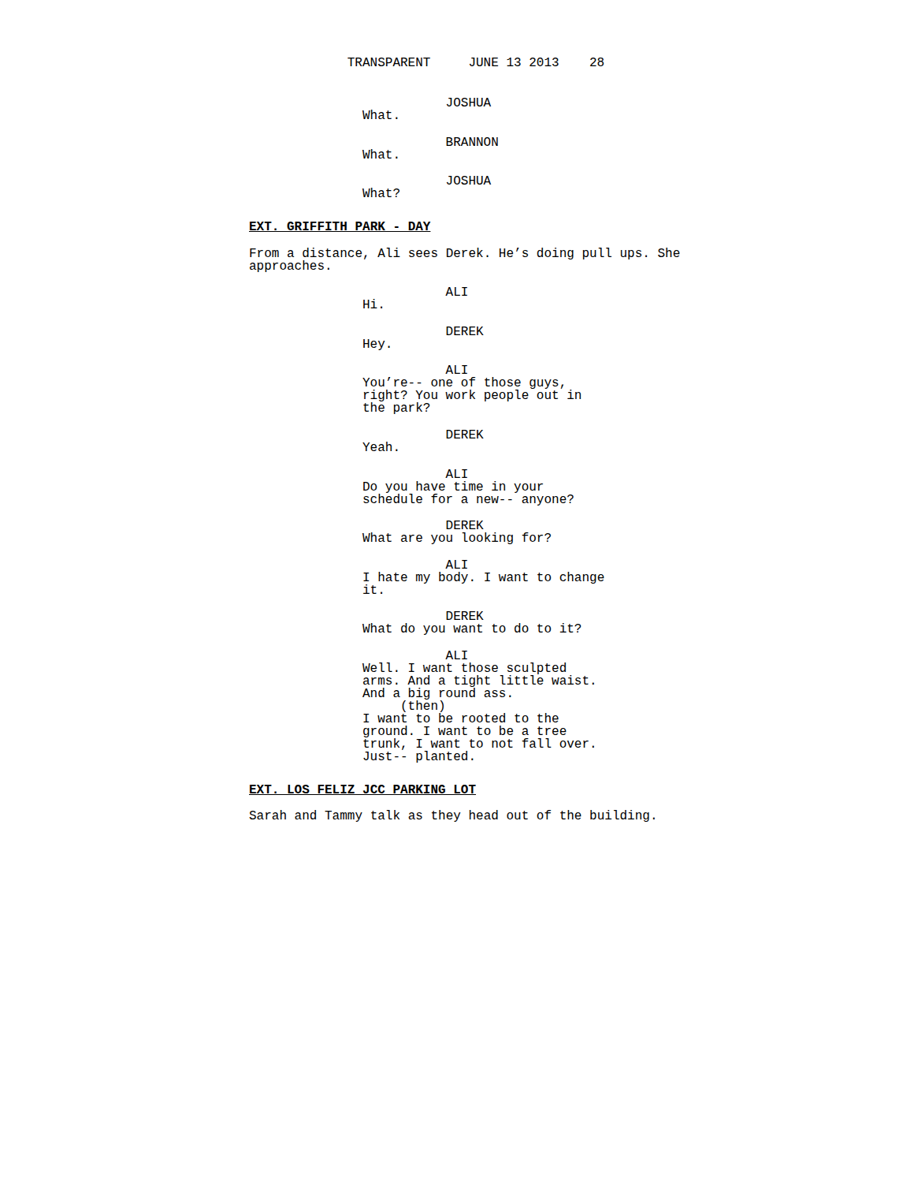TRANSPARENT JUNE 13 2013 28
JOSHUA
What.
BRANNON
What.
JOSHUA
What?
EXT. GRIFFITH PARK - DAY
From a distance, Ali sees Derek. He’s doing pull ups. She approaches.
ALI
Hi.
DEREK
Hey.
ALI
You’re-- one of those guys, right? You work people out in the park?
DEREK
Yeah.
ALI
Do you have time in your schedule for a new-- anyone?
DEREK
What are you looking for?
ALI
I hate my body. I want to change it.
DEREK
What do you want to do to it?
ALI
Well. I want those sculpted arms. And a tight little waist. And a big round ass.
(then)
I want to be rooted to the ground. I want to be a tree trunk, I want to not fall over. Just-- planted.
EXT. LOS FELIZ JCC PARKING LOT
Sarah and Tammy talk as they head out of the building.